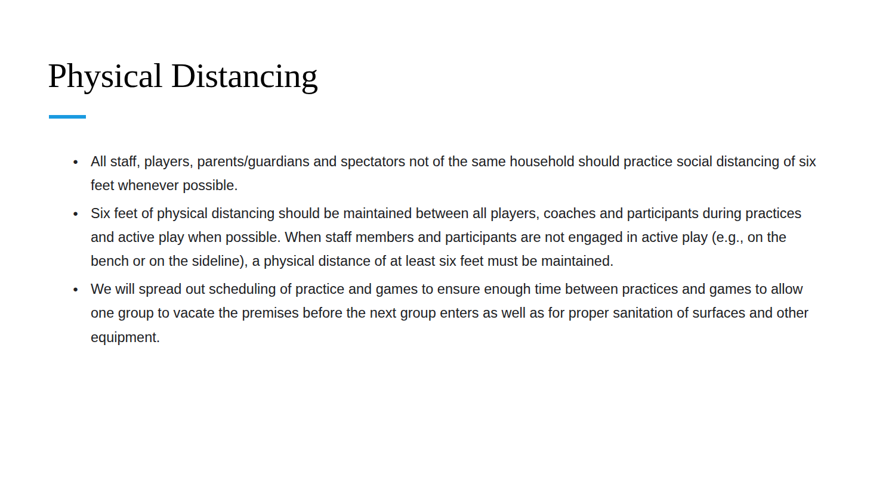Physical Distancing
All staff, players, parents/guardians and spectators not of the same household should practice social distancing of six feet whenever possible.
Six feet of physical distancing should be maintained between all players, coaches and participants during practices and active play when possible. When staff members and participants are not engaged in active play (e.g., on the bench or on the sideline), a physical distance of at least six feet must be maintained.
We will spread out scheduling of practice and games to ensure enough time between practices and games to allow one group to vacate the premises before the next group enters as well as for proper sanitation of surfaces and other equipment.